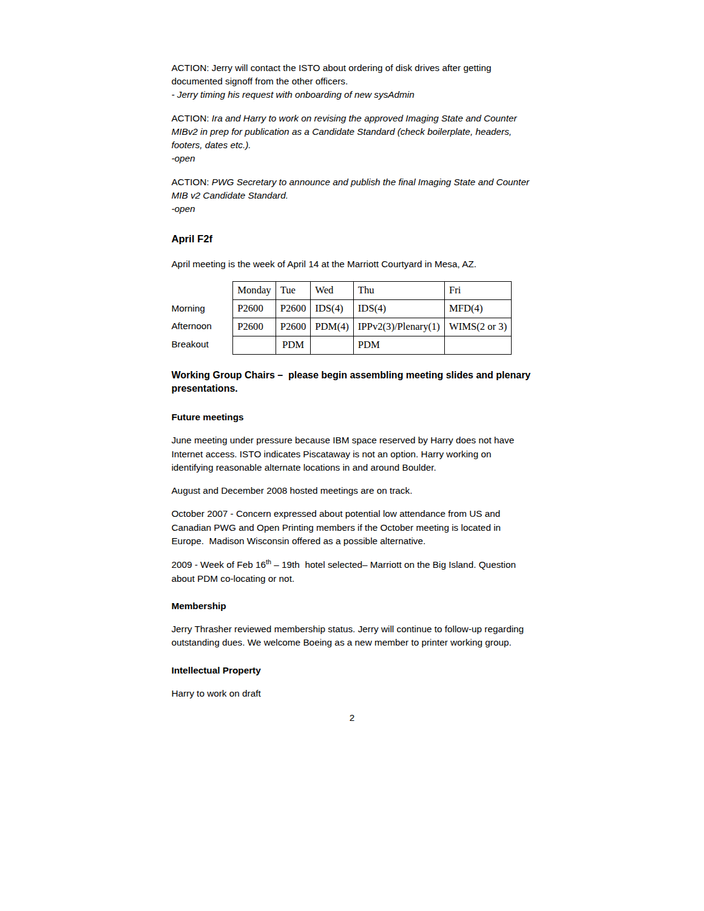ACTION: Jerry will contact the ISTO about ordering of disk drives after getting documented signoff from the other officers.
- Jerry timing his request with onboarding of new sysAdmin
ACTION: Ira and Harry to work on revising the approved Imaging State and Counter MIBv2 in prep for publication as a Candidate Standard (check boilerplate, headers, footers, dates etc.).
-open
ACTION: PWG Secretary to announce and publish the final Imaging State and Counter MIB v2 Candidate Standard.
-open
April F2f
April meeting is the week of April 14 at the Marriott Courtyard in Mesa, AZ.
Morning
Afternoon
Breakout
| Monday | Tue | Wed | Thu | Fri |
| P2600 | P2600 | IDS(4) | IDS(4) | MFD(4) |
| P2600 | P2600 | PDM(4) | IPPv2(3)/Plenary(1) | WIMS(2 or 3) |
| | PDM | | PDM | |
Working Group Chairs – please begin assembling meeting slides and plenary presentations.
Future meetings
June meeting under pressure because IBM space reserved by Harry does not have Internet access. ISTO indicates Piscataway is not an option. Harry working on identifying reasonable alternate locations in and around Boulder.
August and December 2008 hosted meetings are on track.
October 2007 - Concern expressed about potential low attendance from US and Canadian PWG and Open Printing members if the October meeting is located in Europe. Madison Wisconsin offered as a possible alternative.
2009 - Week of Feb 16th – 19th hotel selected– Marriott on the Big Island. Question about PDM co-locating or not.
Membership
Jerry Thrasher reviewed membership status. Jerry will continue to follow-up regarding outstanding dues. We welcome Boeing as a new member to printer working group.
Intellectual Property
Harry to work on draft
2